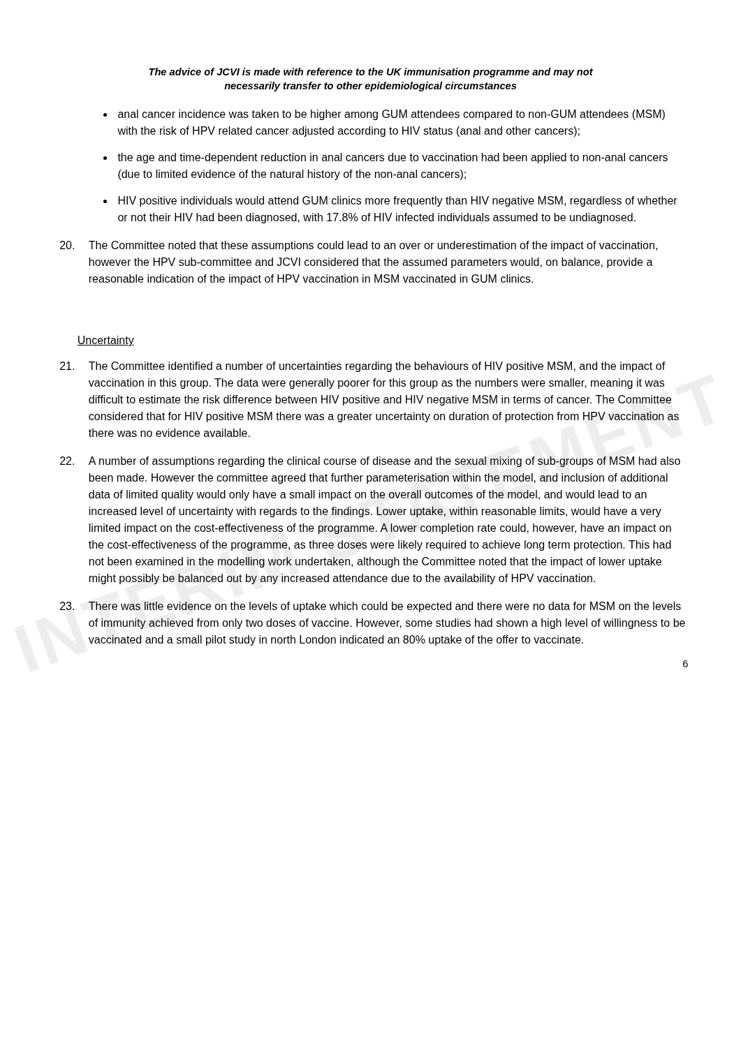INTERIM STATEMENT
The advice of JCVI is made with reference to the UK immunisation programme and may not
necessarily transfer to other epidemiological circumstances
anal cancer incidence was taken to be higher among GUM attendees compared to non-GUM attendees (MSM) with the risk of HPV related cancer adjusted according to HIV status (anal and other cancers);
the age and time-dependent reduction in anal cancers due to vaccination had been applied to non-anal cancers (due to limited evidence of the natural history of the non-anal cancers);
HIV positive individuals would attend GUM clinics more frequently than HIV negative MSM, regardless of whether or not their HIV had been diagnosed, with 17.8% of HIV infected individuals assumed to be undiagnosed.
20.
The Committee noted that these assumptions could lead to an over or underestimation of the impact of vaccination, however the HPV sub-committee and JCVI considered that the assumed parameters would, on balance, provide a reasonable indication of the impact of HPV vaccination in MSM vaccinated in GUM clinics.
Uncertainty
21.
The Committee identified a number of uncertainties regarding the behaviours of HIV positive MSM, and the impact of vaccination in this group. The data were generally poorer for this group as the numbers were smaller, meaning it was difficult to estimate the risk difference between HIV positive and HIV negative MSM in terms of cancer. The Committee considered that for HIV positive MSM there was a greater uncertainty on duration of protection from HPV vaccination as there was no evidence available.
22.
A number of assumptions regarding the clinical course of disease and the sexual mixing of sub-groups of MSM had also been made. However the committee agreed that further parameterisation within the model, and inclusion of additional data of limited quality would only have a small impact on the overall outcomes of the model, and would lead to an increased level of uncertainty with regards to the findings. Lower uptake, within reasonable limits, would have a very limited impact on the cost-effectiveness of the programme. A lower completion rate could, however, have an impact on the cost-effectiveness of the programme, as three doses were likely required to achieve long term protection. This had not been examined in the modelling work undertaken, although the Committee noted that the impact of lower uptake might possibly be balanced out by any increased attendance due to the availability of HPV vaccination.
23.
There was little evidence on the levels of uptake which could be expected and there were no data for MSM on the levels of immunity achieved from only two doses of vaccine. However, some studies had shown a high level of willingness to be vaccinated and a small pilot study in north London indicated an 80% uptake of the offer to vaccinate.
6